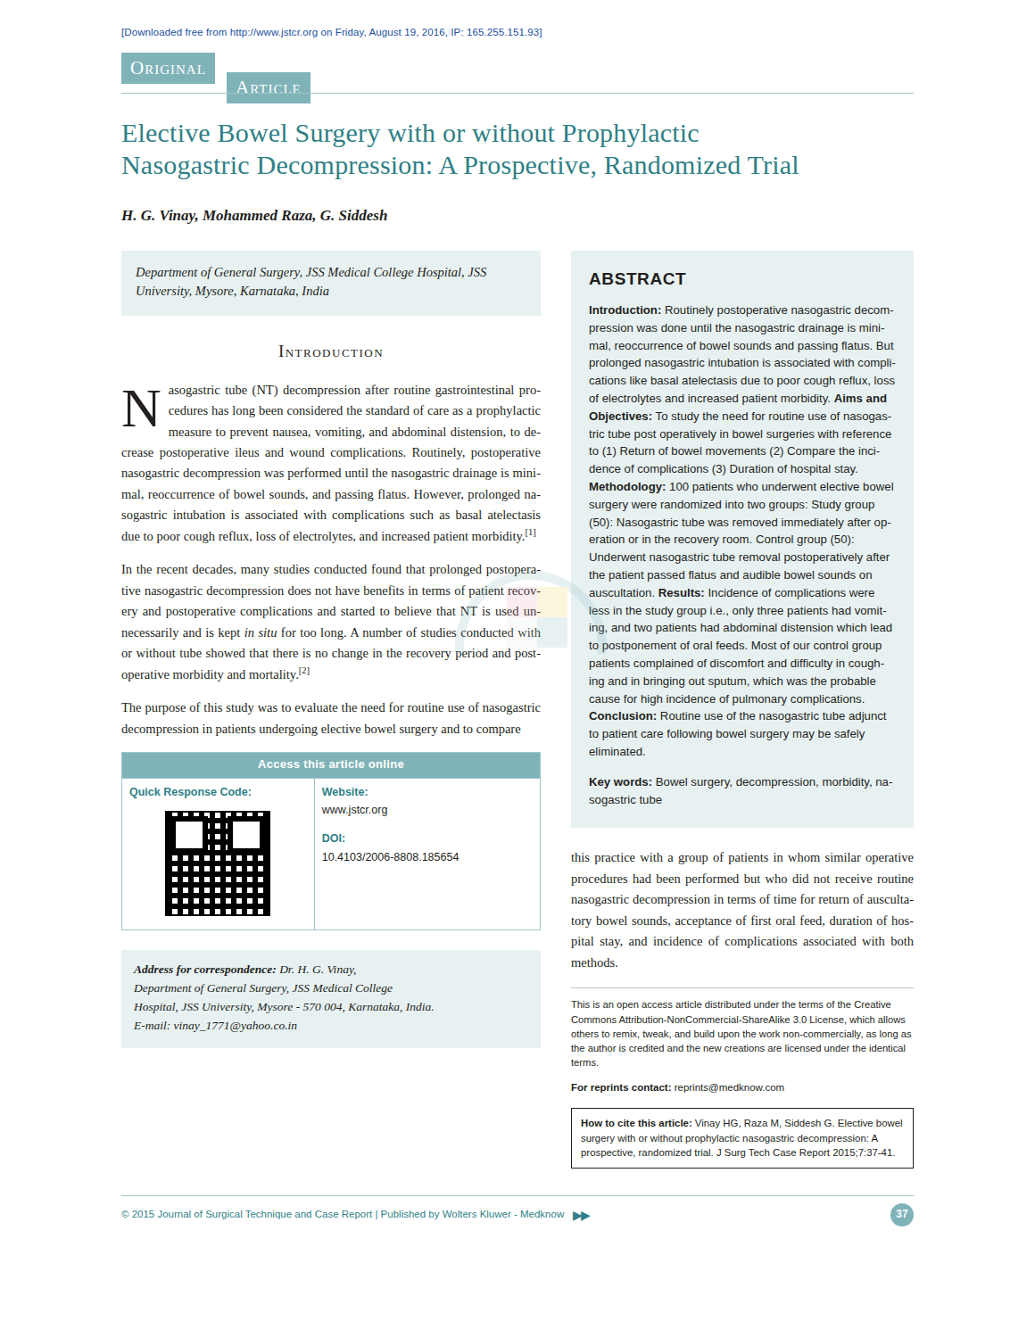[Downloaded free from http://www.jstcr.org on Friday, August 19, 2016, IP: 165.255.151.93]
Original Article
Elective Bowel Surgery with or without Prophylactic
Nasogastric Decompression: A Prospective, Randomized Trial
H. G. Vinay, Mohammed Raza, G. Siddesh
Department of General Surgery, JSS Medical College Hospital, JSS University, Mysore, Karnataka, India
Introduction
Nasogastric tube (NT) decompression after routine gastrointestinal procedures has long been considered the standard of care as a prophylactic measure to prevent nausea, vomiting, and abdominal distension, to decrease postoperative ileus and wound complications. Routinely, postoperative nasogastric decompression was performed until the nasogastric drainage is minimal, reoccurrence of bowel sounds, and passing flatus. However, prolonged nasogastric intubation is associated with complications such as basal atelectasis due to poor cough reflux, loss of electrolytes, and increased patient morbidity.[1]
In the recent decades, many studies conducted found that prolonged postoperative nasogastric decompression does not have benefits in terms of patient recovery and postoperative complications and started to believe that NT is used unnecessarily and is kept in situ for too long. A number of studies conducted with or without tube showed that there is no change in the recovery period and postoperative morbidity and mortality.[2]
The purpose of this study was to evaluate the need for routine use of nasogastric decompression in patients undergoing elective bowel surgery and to compare
| Access this article online |
| Quick Response Code: | Website: www.jstcr.org DOI: 10.4103/2006-8808.185654 |
Address for correspondence: Dr. H. G. Vinay,
Department of General Surgery, JSS Medical College
Hospital, JSS University, Mysore - 570 004, Karnataka, India.
E-mail: vinay_1771@yahoo.co.in
ABSTRACT
Introduction: Routinely postoperative nasogastric decompression was done until the nasogastric drainage is minimal, reoccurrence of bowel sounds and passing flatus. But prolonged nasogastric intubation is associated with complications like basal atelectasis due to poor cough reflux, loss of electrolytes and increased patient morbidity. Aims and Objectives: To study the need for routine use of nasogastric tube post operatively in bowel surgeries with reference to (1) Return of bowel movements (2) Compare the incidence of complications (3) Duration of hospital stay. Methodology: 100 patients who underwent elective bowel surgery were randomized into two groups: Study group (50): Nasogastric tube was removed immediately after operation or in the recovery room. Control group (50): Underwent nasogastric tube removal postoperatively after the patient passed flatus and audible bowel sounds on auscultation. Results: Incidence of complications were less in the study group i.e., only three patients had vomiting, and two patients had abdominal distension which lead to postponement of oral feeds. Most of our control group patients complained of discomfort and difficulty in coughing and in bringing out sputum, which was the probable cause for high incidence of pulmonary complications. Conclusion: Routine use of the nasogastric tube adjunct to patient care following bowel surgery may be safely eliminated.
Key words: Bowel surgery, decompression, morbidity, nasogastric tube
this practice with a group of patients in whom similar operative procedures had been performed but who did not receive routine nasogastric decompression in terms of time for return of auscultatory bowel sounds, acceptance of first oral feed, duration of hospital stay, and incidence of complications associated with both methods.
This is an open access article distributed under the terms of the Creative Commons Attribution-NonCommercial-ShareAlike 3.0 License, which allows others to remix, tweak, and build upon the work non-commercially, as long as the author is credited and the new creations are licensed under the identical terms.
For reprints contact: reprints@medknow.com
How to cite this article: Vinay HG, Raza M, Siddesh G. Elective bowel surgery with or without prophylactic nasogastric decompression: A prospective, randomized trial. J Surg Tech Case Report 2015;7:37-41.
© 2015 Journal of Surgical Technique and Case Report | Published by Wolters Kluwer - Medknow ▶▶
37